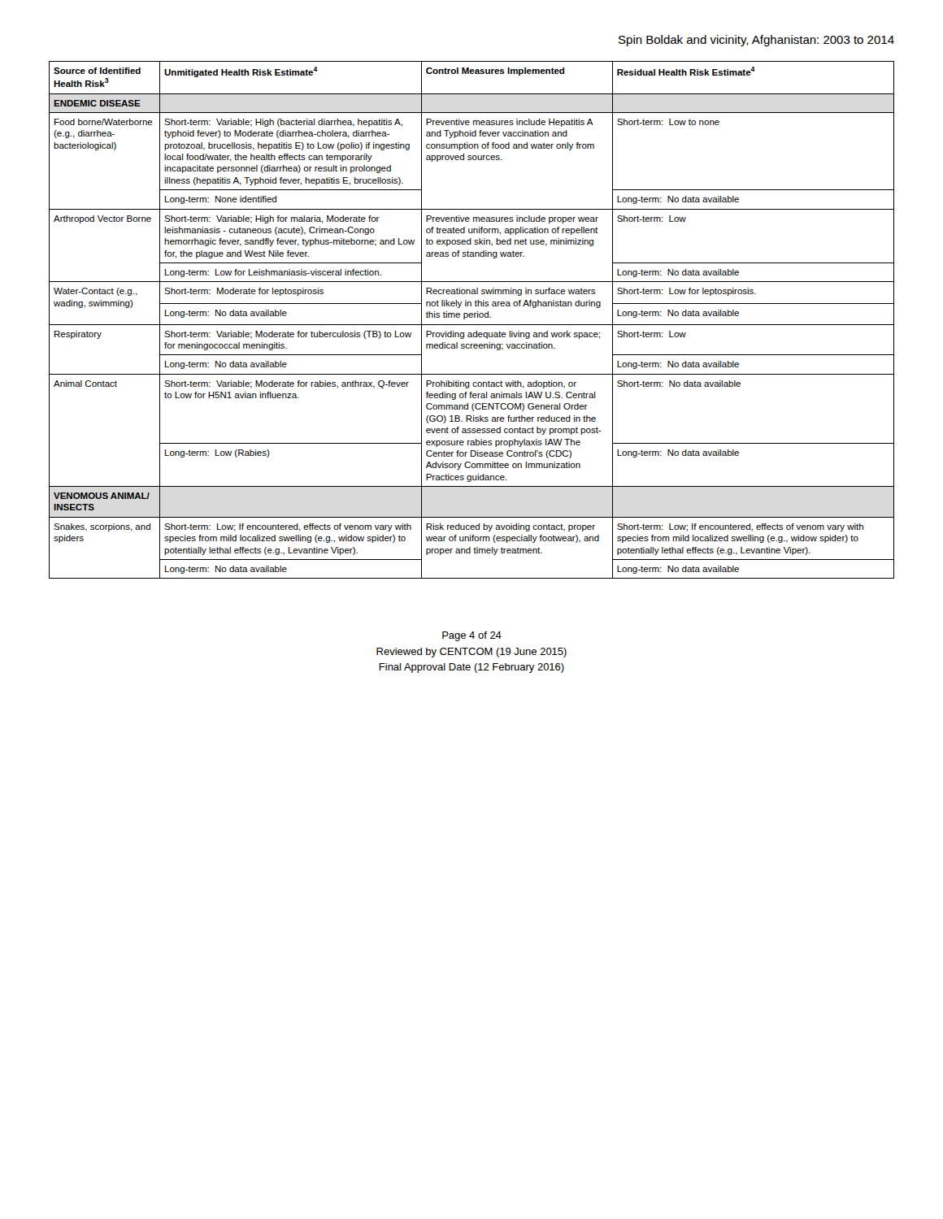Spin Boldak and vicinity, Afghanistan: 2003 to 2014
| Source of Identified Health Risk 3 | Unmitigated Health Risk Estimate 4 | Control Measures Implemented | Residual Health Risk Estimate 4 |
| --- | --- | --- | --- |
| ENDEMIC DISEASE | | | |
| Food borne/Waterborne (e.g., diarrhea-bacteriological) | Short-term: Variable; High (bacterial diarrhea, hepatitis A, typhoid fever) to Moderate (diarrhea-cholera, diarrhea-protozoal, brucellosis, hepatitis E) to Low (polio) if ingesting local food/water, the health effects can temporarily incapacitate personnel (diarrhea) or result in prolonged illness (hepatitis A, Typhoid fever, hepatitis E, brucellosis). | Preventive measures include Hepatitis A and Typhoid fever vaccination and consumption of food and water only from approved sources. | Short-term: Low to none |
| Long-term: None identified | Long-term: No data available |
| Arthropod Vector Borne | Short-term: Variable; High for malaria, Moderate for leishmaniasis - cutaneous (acute), Crimean-Congo hemorrhagic fever, sandfly fever, typhus-miteborne; and Low for, the plague and West Nile fever. | Preventive measures include proper wear of treated uniform, application of repellent to exposed skin, bed net use, minimizing areas of standing water. | Short-term: Low |
| Long-term: Low for Leishmaniasis-visceral infection. | Long-term: No data available |
| Water-Contact (e.g., wading, swimming) | Short-term: Moderate for leptospirosis | Recreational swimming in surface waters not likely in this area of Afghanistan during this time period. | Short-term: Low for leptospirosis. |
| Long-term: No data available | Long-term: No data available |
| Respiratory | Short-term: Variable; Moderate for tuberculosis (TB) to Low for meningococcal meningitis. | Providing adequate living and work space; medical screening; vaccination. | Short-term: Low |
| Long-term: No data available | Long-term: No data available |
| Animal Contact | Short-term: Variable; Moderate for rabies, anthrax, Q-fever to Low for H5N1 avian influenza. | Prohibiting contact with, adoption, or feeding of feral animals IAW U.S. Central Command (CENTCOM) General Order (GO) 1B. Risks are further reduced in the event of assessed contact by prompt post-exposure rabies prophylaxis IAW The Center for Disease Control's (CDC) Advisory Committee on Immunization Practices guidance. | Short-term: No data available |
| Long-term: Low (Rabies) | Long-term: No data available |
| VENOMOUS ANIMAL/ INSECTS | | | |
| Snakes, scorpions, and spiders | Short-term: Low; If encountered, effects of venom vary with species from mild localized swelling (e.g., widow spider) to potentially lethal effects (e.g., Levantine Viper). | Risk reduced by avoiding contact, proper wear of uniform (especially footwear), and proper and timely treatment. | Short-term: Low; If encountered, effects of venom vary with species from mild localized swelling (e.g., widow spider) to potentially lethal effects (e.g., Levantine Viper). |
| Long-term: No data available | Long-term: No data available |
Page 4 of 24
Reviewed by CENTCOM (19 June 2015)
Final Approval Date (12 February 2016)